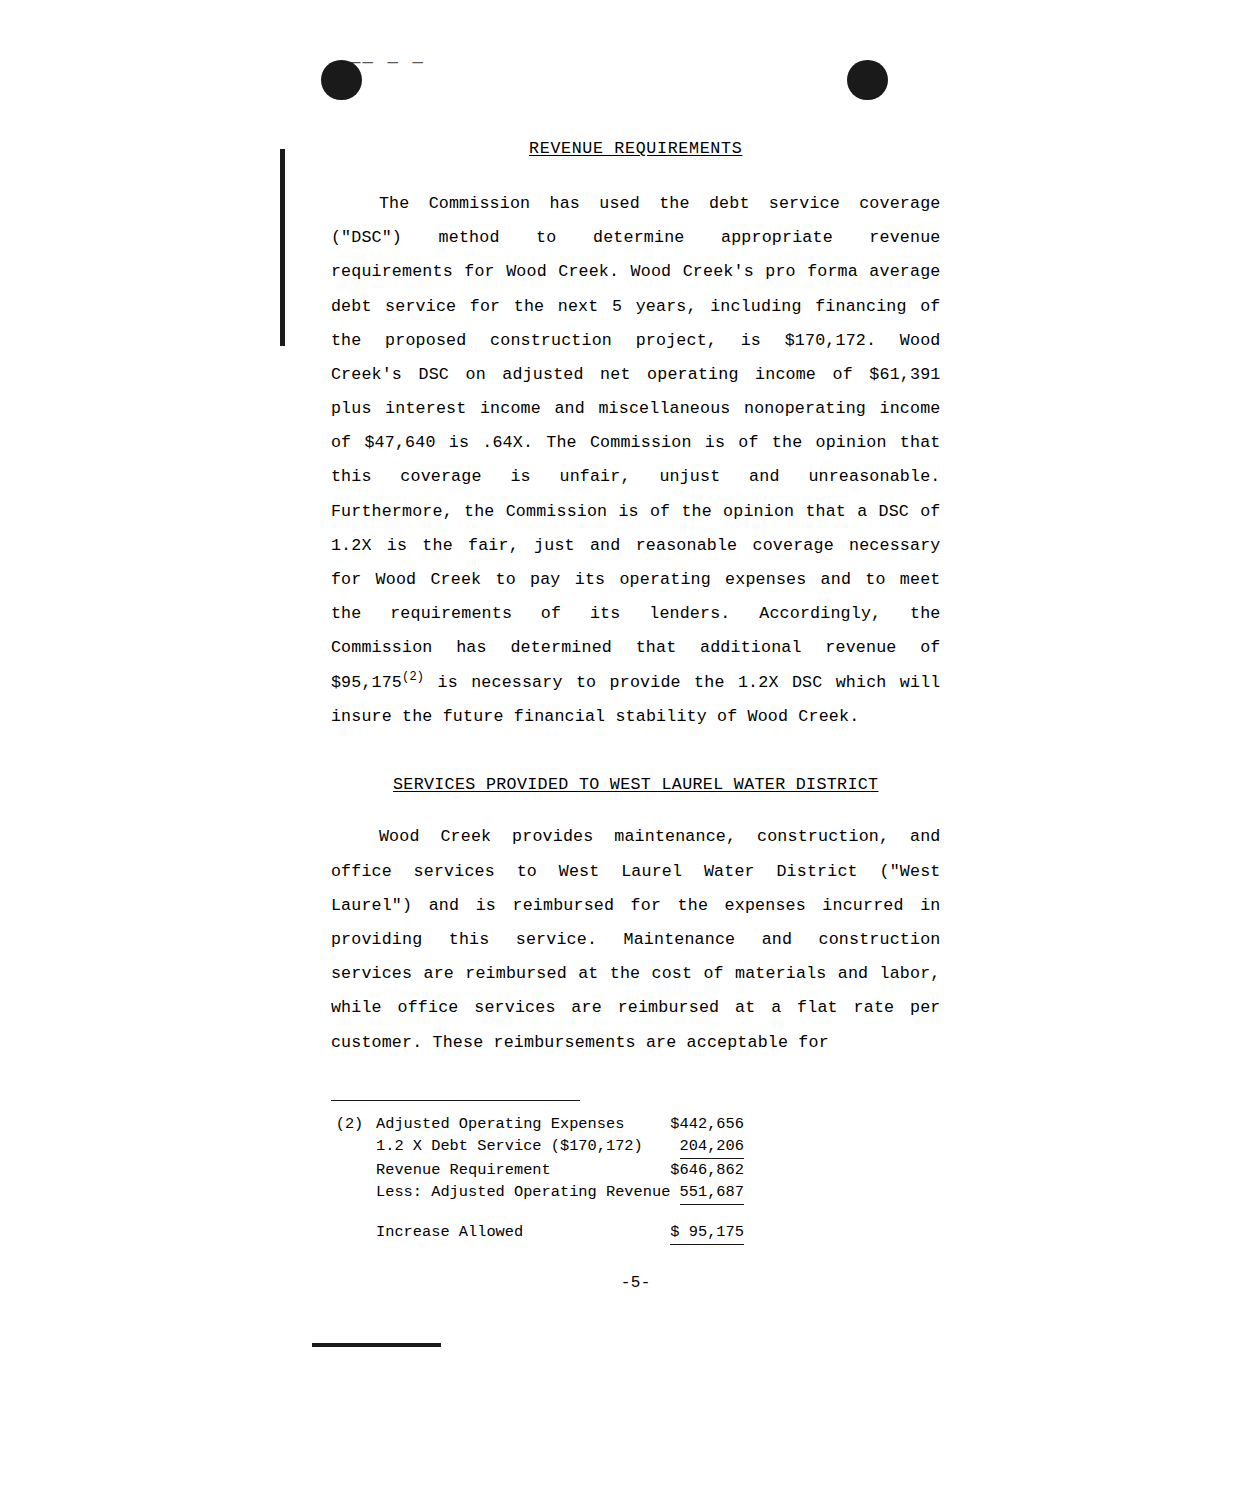—— — —
REVENUE REQUIREMENTS
The Commission has used the debt service coverage ("DSC") method to determine appropriate revenue requirements for Wood Creek. Wood Creek's pro forma average debt service for the next 5 years, including financing of the proposed construction project, is $170,172. Wood Creek's DSC on adjusted net operating income of $61,391 plus interest income and miscellaneous nonoperating income of $47,640 is .64X. The Commission is of the opinion that this coverage is unfair, unjust and unreasonable. Furthermore, the Commission is of the opinion that a DSC of 1.2X is the fair, just and reasonable coverage necessary for Wood Creek to pay its operating expenses and to meet the requirements of its lenders. Accordingly, the Commission has determined that additional revenue of $95,175(2) is necessary to provide the 1.2X DSC which will insure the future financial stability of Wood Creek.
SERVICES PROVIDED TO WEST LAUREL WATER DISTRICT
Wood Creek provides maintenance, construction, and office services to West Laurel Water District ("West Laurel") and is reimbursed for the expenses incurred in providing this service. Maintenance and construction services are reimbursed at the cost of materials and labor, while office services are reimbursed at a flat rate per customer. These reimbursements are acceptable for
| (2) | Adjusted Operating Expenses | $442,656 |
| | 1.2 X Debt Service ($170,172) | 204,206 |
| | Revenue Requirement | $646,862 |
| | Less: Adjusted Operating Revenue | 551,687 |
| | Increase Allowed | $ 95,175 |
-5-